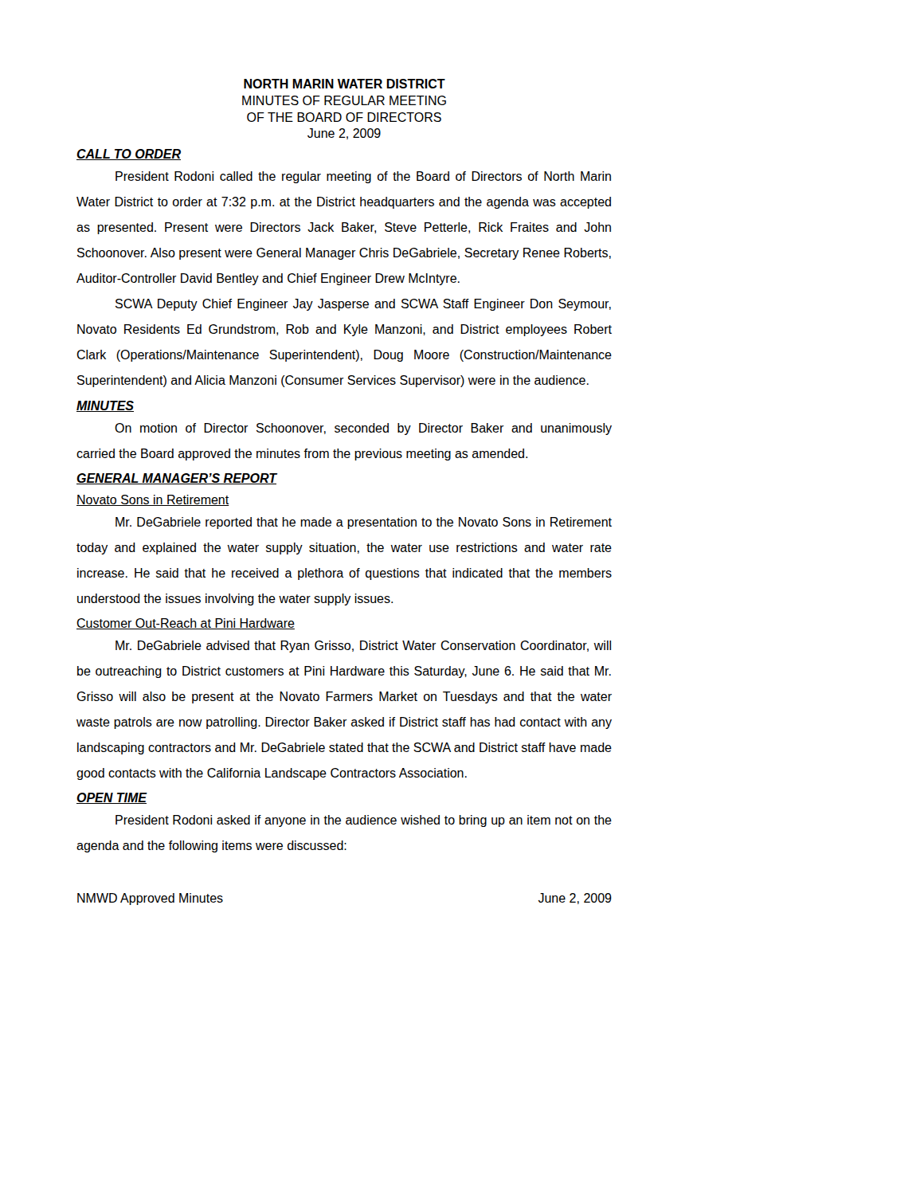NORTH MARIN WATER DISTRICT
MINUTES OF REGULAR MEETING
OF THE BOARD OF DIRECTORS
June 2, 2009
CALL TO ORDER
President Rodoni called the regular meeting of the Board of Directors of North Marin Water District to order at 7:32 p.m. at the District headquarters and the agenda was accepted as presented. Present were Directors Jack Baker, Steve Petterle, Rick Fraites and John Schoonover. Also present were General Manager Chris DeGabriele, Secretary Renee Roberts, Auditor-Controller David Bentley and Chief Engineer Drew McIntyre.
SCWA Deputy Chief Engineer Jay Jasperse and SCWA Staff Engineer Don Seymour, Novato Residents Ed Grundstrom, Rob and Kyle Manzoni, and District employees Robert Clark (Operations/Maintenance Superintendent), Doug Moore (Construction/Maintenance Superintendent) and Alicia Manzoni (Consumer Services Supervisor) were in the audience.
MINUTES
On motion of Director Schoonover, seconded by Director Baker and unanimously carried the Board approved the minutes from the previous meeting as amended.
GENERAL MANAGER’S REPORT
Novato Sons in Retirement
Mr. DeGabriele reported that he made a presentation to the Novato Sons in Retirement today and explained the water supply situation, the water use restrictions and water rate increase. He said that he received a plethora of questions that indicated that the members understood the issues involving the water supply issues.
Customer Out-Reach at Pini Hardware
Mr. DeGabriele advised that Ryan Grisso, District Water Conservation Coordinator, will be outreaching to District customers at Pini Hardware this Saturday, June 6. He said that Mr. Grisso will also be present at the Novato Farmers Market on Tuesdays and that the water waste patrols are now patrolling. Director Baker asked if District staff has had contact with any landscaping contractors and Mr. DeGabriele stated that the SCWA and District staff have made good contacts with the California Landscape Contractors Association.
OPEN TIME
President Rodoni asked if anyone in the audience wished to bring up an item not on the agenda and the following items were discussed:
NMWD Approved Minutes June 2, 2009